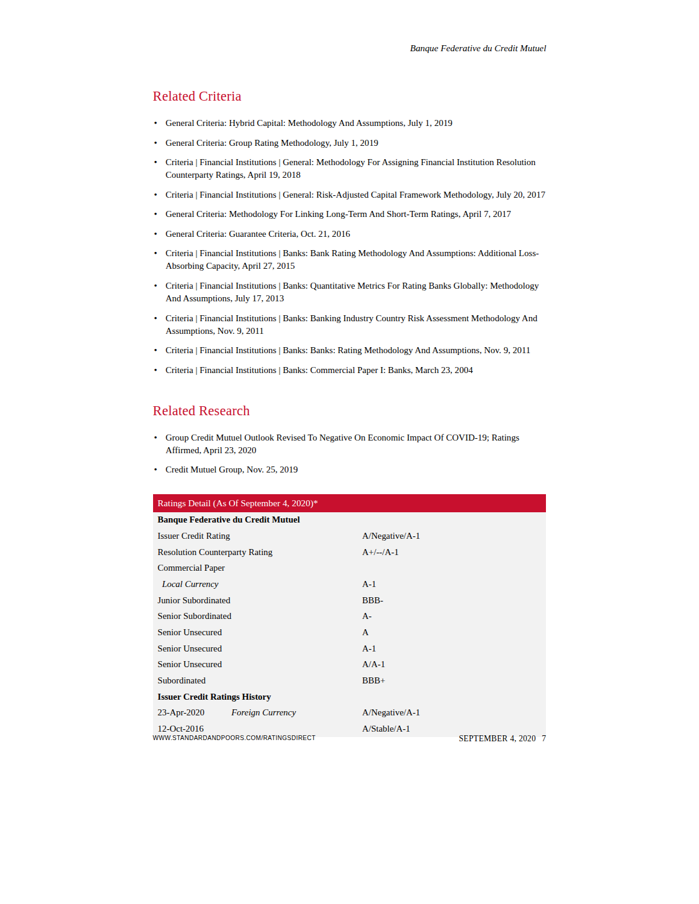Banque Federative du Credit Mutuel
Related Criteria
General Criteria: Hybrid Capital: Methodology And Assumptions, July 1, 2019
General Criteria: Group Rating Methodology, July 1, 2019
Criteria | Financial Institutions | General: Methodology For Assigning Financial Institution Resolution Counterparty Ratings, April 19, 2018
Criteria | Financial Institutions | General: Risk-Adjusted Capital Framework Methodology, July 20, 2017
General Criteria: Methodology For Linking Long-Term And Short-Term Ratings, April 7, 2017
General Criteria: Guarantee Criteria, Oct. 21, 2016
Criteria | Financial Institutions | Banks: Bank Rating Methodology And Assumptions: Additional Loss-Absorbing Capacity, April 27, 2015
Criteria | Financial Institutions | Banks: Quantitative Metrics For Rating Banks Globally: Methodology And Assumptions, July 17, 2013
Criteria | Financial Institutions | Banks: Banking Industry Country Risk Assessment Methodology And Assumptions, Nov. 9, 2011
Criteria | Financial Institutions | Banks: Banks: Rating Methodology And Assumptions, Nov. 9, 2011
Criteria | Financial Institutions | Banks: Commercial Paper I: Banks, March 23, 2004
Related Research
Group Credit Mutuel Outlook Revised To Negative On Economic Impact Of COVID-19; Ratings Affirmed, April 23, 2020
Credit Mutuel Group, Nov. 25, 2019
Ratings Detail (As Of September 4, 2020)*
| Banque Federative du Credit Mutuel |
| Issuer Credit Rating | A/Negative/A-1 |
| Resolution Counterparty Rating | A+/--/A-1 |
| Commercial Paper | |
| Local Currency | A-1 |
| Junior Subordinated | BBB- |
| Senior Subordinated | A- |
| Senior Unsecured | A |
| Senior Unsecured | A-1 |
| Senior Unsecured | A/A-1 |
| Subordinated | BBB+ |
| Issuer Credit Ratings History |
| 23-Apr-2020 Foreign Currency | A/Negative/A-1 |
| 12-Oct-2016 | A/Stable/A-1 |
WWW.STANDARDANDPOORS.COM/RATINGSDIRECT
SEPTEMBER 4, 20207